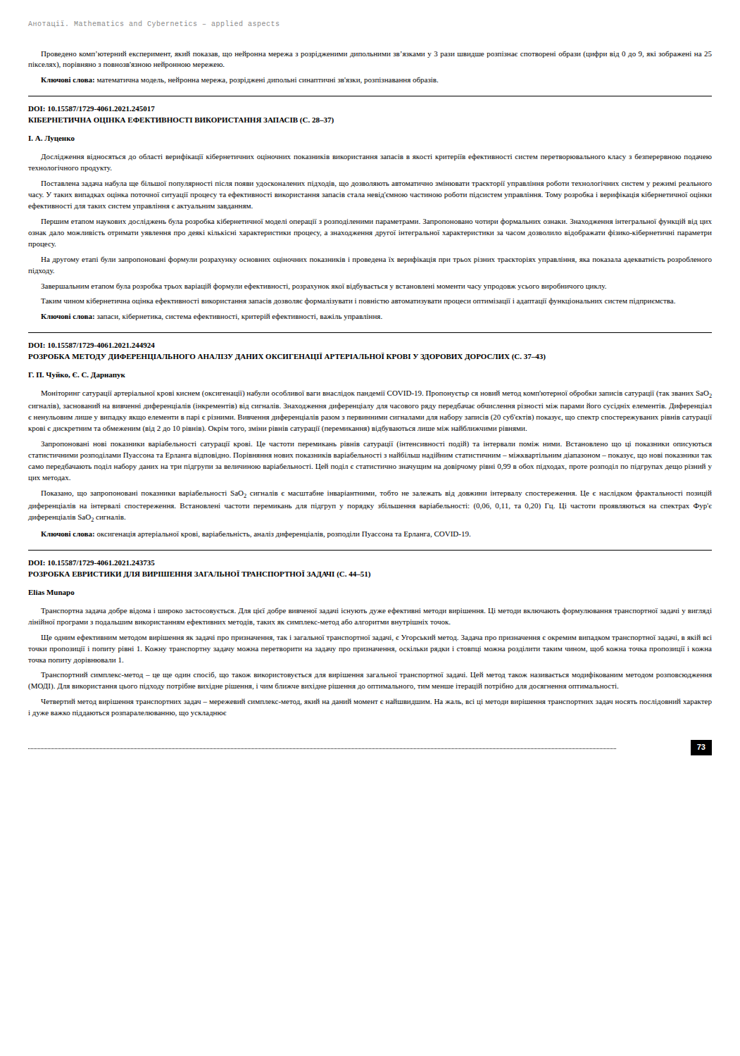Анотації. Mathematics and Cybernetics – applied aspects
Проведено комп’ютерний експеримент, який показав, що нейронна мережа з розрідженими дипольними зв’язками у 3 рази швидше розпізнає спотворені образи (цифри від 0 до 9, які зображені на 25 пікселях), порівняно з повнозв'язною нейронною мережею.
Ключові слова: математична модель, нейронна мережа, розріджені дипольні синаптичні зв'язки, розпізнавання образів.
DOI: 10.15587/1729-4061.2021.245017
Кібернетична оцінка ефективності використання запасів (с. 28–37)
І. А. Луценко
Дослідження відносяться до області верифікації кібернетичних оціночних показників використання запасів в якості критеріїв ефективності систем перетворювального класу з безперервною подачею технологічного продукту.
Поставлена задача набула ще більшої популярності після появи удосконалених підходів, що дозволяють автоматично змінювати траєкторії управління роботи технологічних систем у режимі реального часу. У таких випадках оцінка поточної ситуації процесу та ефективності використання запасів стала невід'ємною частиною роботи підсистем управління. Тому розробка і верифікація кібернетичної оцінки ефективності для таких систем управління є актуальним завданням.
Першим етапом наукових досліджень була розробка кібернетичної моделі операції з розподіленими параметрами. Запропоновано чотири формальних ознаки. Знаходження інтегральної функцій від цих ознак дало можливість отримати уявлення про деякі кількісні характеристики процесу, а знаходження другої інтегральної характеристики за часом дозволило відображати фізико-кібернетичні параметри процесу.
На другому етапі були запропоновані формули розрахунку основних оціночних показників і проведена їх верифікація при трьох різних траєкторіях управління, яка показала адекватність розробленого підходу.
Завершальним етапом була розробка трьох варіацій формули ефективності, розрахунок якої відбувається у встановлені моменти часу упродовж усього виробничого циклу.
Таким чином кібернетична оцінка ефективності використання запасів дозволяє формалізувати і повністю автоматизувати процеси оптимізації і адаптації функціональних систем підприємства.
Ключові слова: запаси, кібернетика, система ефективності, критерій ефективності, важіль управління.
DOI: 10.15587/1729-4061.2021.244924
Розробка методу диференціального аналізу даних оксигенації артеріальної крові у здорових дорослих (с. 37–43)
Г. П. Чуйко, Є. С. Дарнапук
Моніторинг сатурації артеріальної крові киснем (оксигенації) набули особливої ваги внаслідок пандемії COVID-19. Пропонуєтьр ся новий метод комп'ютерної обробки записів сатурації (так званих SaO2 сигналів), заснований на вивченні диференціалів (інкрементів) від сигналів. Знаходження диференціалу для часового ряду передбачає обчислення різності між парами його сусідніх елементів. Диференціал є ненульовим лише у випадку якщо елементи в парі є різними. Вивчення диференціалів разом з первинними сигналами для набору записів (20 суб'єктів) показує, що спектр спостережуваних рівнів сатурації крові є дискретним та обмеженим (від 2 до 10 рівнів). Окрім того, зміни рівнів сатурації (перемикання) відбуваються лише між найближчими рівнями.
Запропоновані нові показники варіабельності сатурації крові. Це частоти перемикань рівнів сатурації (інтенсивності подій) та інтервали поміж ними. Встановлено що ці показники описуються статистичними розподілами Пуассона та Ерланга відповідно. Порівняння нових показників варіабельності з найбільш надійним статистичним – міжквартільним діапазоном – показує, що нові показники так само передбачають поділ набору даних на три підгрупи за величиною варіабельності. Цей поділ є статистично значущим на довірчому рівні 0,99 в обох підходах, проте розподіл по підгрупах дещо різний у цих методах.
Показано, що запропоновані показники варіабельності SaO2 сигналів є масштабне інваріантними, тобто не залежать від довжини інтервалу спостереження. Це є наслідком фрактальності позицій диференціалів на інтервалі спостереження. Встановлені частоти перемикань для підгруп у порядку збільшення варіабельності: (0,06, 0,11, та 0,20) Гц. Ці частоти проявляються на спектрах Фур'є диференціалів SaO2 сигналів.
Ключові слова: оксигенація артеріальної крові, варіабельність, аналіз диференціалів, розподіли Пуассона та Ерланга, COVID-19.
DOI: 10.15587/1729-4061.2021.243735
Розробка евристики для вирішення загальної транспортної задачі (с. 44–51)
Elias Munapo
Транспортна задача добре відома і широко застосовується. Для цієї добре вивченої задачі існують дуже ефективні методи вирішення. Ці методи включають формулювання транспортної задачі у вигляді лінійної програми з подальшим використанням ефективних методів, таких як симплекс-метод або алгоритми внутрішніх точок.
Ще одним ефективним методом вирішення як задачі про призначення, так і загальної транспортної задачі, є Угорський метод. Задача про призначення є окремим випадком транспортної задачі, в якій всі точки пропозиції і попиту рівні 1. Кожну транспортну задачу можна перетворити на задачу про призначення, оскільки рядки і стовпці можна розділити таким чином, щоб кожна точка пропозиції і кожна точка попиту дорівнювали 1.
Транспортний симплекс-метод – це ще один спосіб, що також використовується для вирішення загальної транспортної задачі. Цей метод також називається модифікованим методом розповсюдження (МОДІ). Для використання цього підходу потрібне вихідне рішення, і чим ближче вихідне рішення до оптимального, тим менше ітерацій потрібно для досягнення оптимальності.
Четвертий метод вирішення транспортних задач – мережевий симплекс-метод, який на даний момент є найшвидшим. На жаль, всі ці методи вирішення транспортних задач носять послідовний характер і дуже важко піддаються розпаралелюванню, що ускладнює
73